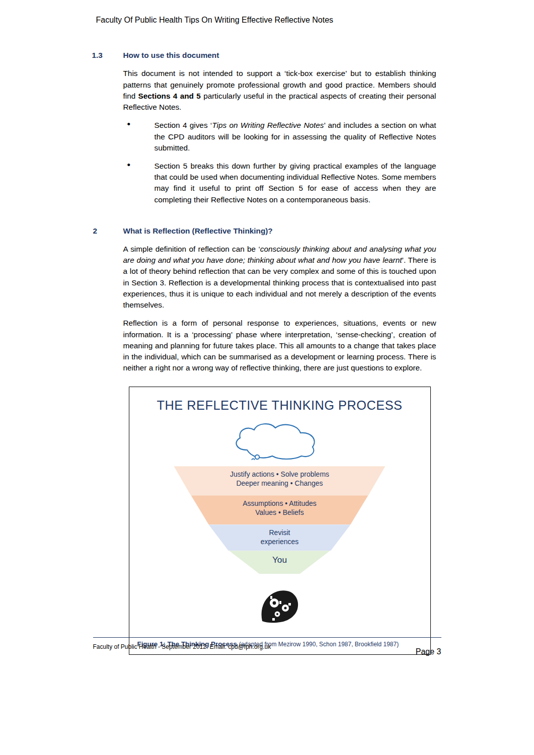Faculty Of Public Health Tips On Writing Effective Reflective Notes
1.3 How to use this document
This document is not intended to support a ‘tick-box exercise’ but to establish thinking patterns that genuinely promote professional growth and good practice. Members should find Sections 4 and 5 particularly useful in the practical aspects of creating their personal Reflective Notes.
Section 4 gives ‘Tips on Writing Reflective Notes’ and includes a section on what the CPD auditors will be looking for in assessing the quality of Reflective Notes submitted.
Section 5 breaks this down further by giving practical examples of the language that could be used when documenting individual Reflective Notes. Some members may find it useful to print off Section 5 for ease of access when they are completing their Reflective Notes on a contemporaneous basis.
2
What is Reflection (Reflective Thinking)?
A simple definition of reflection can be ‘consciously thinking about and analysing what you are doing and what you have done; thinking about what and how you have learnt’. There is a lot of theory behind reflection that can be very complex and some of this is touched upon in Section 3. Reflection is a developmental thinking process that is contextualised into past experiences, thus it is unique to each individual and not merely a description of the events themselves.
Reflection is a form of personal response to experiences, situations, events or new information. It is a ‘processing’ phase where interpretation, ‘sense-checking’, creation of meaning and planning for future takes place. This all amounts to a change that takes place in the individual, which can be summarised as a development or learning process. There is neither a right nor a wrong way of reflective thinking, there are just questions to explore.
THE REFLECTIVE THINKING PROCESS
Justify actions • Solve problems Deeper meaning • Changes
Assumptions • Attitudes Values • Beliefs
Revisit experiences
You
Figure 1: The Thinking Process (adapted from Mezirow 1990, Schon 1987, Brookfield 1987)
Faculty of Public Health - September 2012. Email: cpd@fph.org.uk Page 3